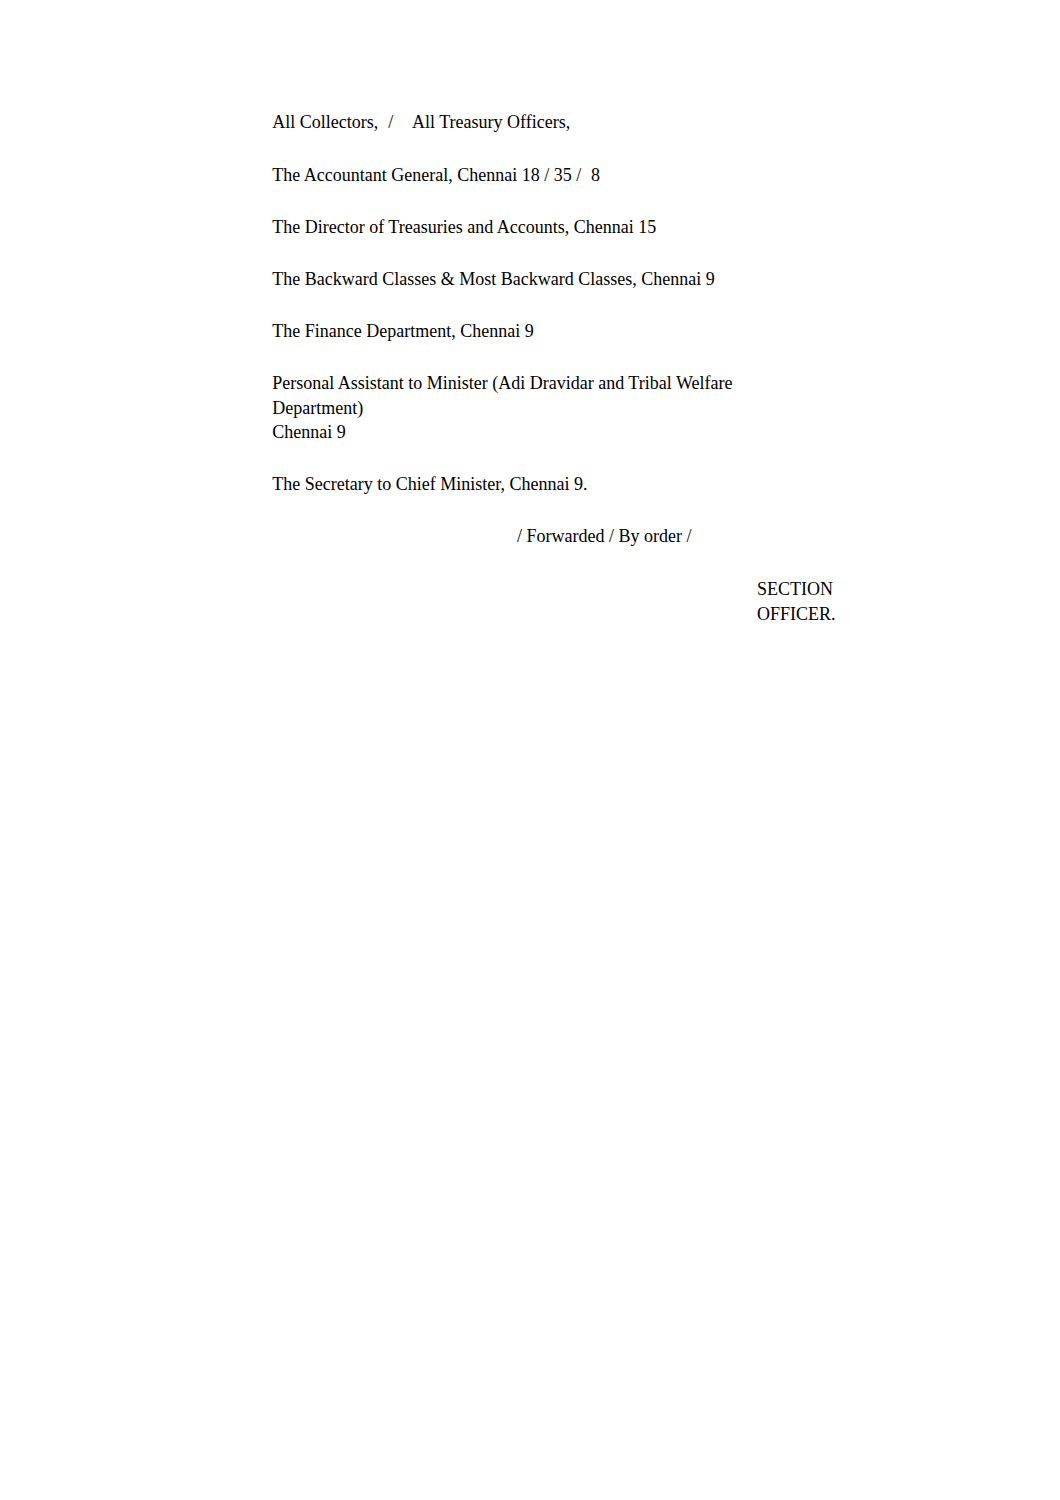All Collectors, / All Treasury Officers,
The Accountant General, Chennai 18 / 35 / 8
The Director of Treasuries and Accounts, Chennai 15
The Backward Classes & Most Backward Classes, Chennai 9
The Finance Department, Chennai 9
Personal Assistant to Minister (Adi Dravidar and Tribal Welfare Department)
Chennai 9
The Secretary to Chief Minister, Chennai 9.
/ Forwarded / By order /
SECTION OFFICER.